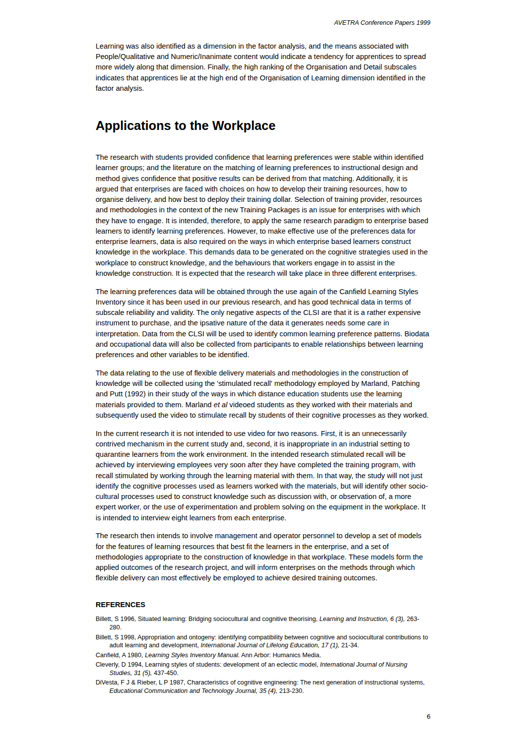AVETRA Conference Papers 1999
Learning was also identified as a dimension in the factor analysis, and the means associated with People/Qualitative and Numeric/Inanimate content would indicate a tendency for apprentices to spread more widely along that dimension. Finally, the high ranking of the Organisation and Detail subscales indicates that apprentices lie at the high end of the Organisation of Learning dimension identified in the factor analysis.
Applications to the Workplace
The research with students provided confidence that learning preferences were stable within identified learner groups; and the literature on the matching of learning preferences to instructional design and method gives confidence that positive results can be derived from that matching. Additionally, it is argued that enterprises are faced with choices on how to develop their training resources, how to organise delivery, and how best to deploy their training dollar. Selection of training provider, resources and methodologies in the context of the new Training Packages is an issue for enterprises with which they have to engage. It is intended, therefore, to apply the same research paradigm to enterprise based learners to identify learning preferences. However, to make effective use of the preferences data for enterprise learners, data is also required on the ways in which enterprise based learners construct knowledge in the workplace. This demands data to be generated on the cognitive strategies used in the workplace to construct knowledge, and the behaviours that workers engage in to assist in the knowledge construction. It is expected that the research will take place in three different enterprises.
The learning preferences data will be obtained through the use again of the Canfield Learning Styles Inventory since it has been used in our previous research, and has good technical data in terms of subscale reliability and validity. The only negative aspects of the CLSI are that it is a rather expensive instrument to purchase, and the ipsative nature of the data it generates needs some care in interpretation. Data from the CLSI will be used to identify common learning preference patterns. Biodata and occupational data will also be collected from participants to enable relationships between learning preferences and other variables to be identified.
The data relating to the use of flexible delivery materials and methodologies in the construction of knowledge will be collected using the 'stimulated recall' methodology employed by Marland, Patching and Putt (1992) in their study of the ways in which distance education students use the learning materials provided to them. Marland et al videoed students as they worked with their materials and subsequently used the video to stimulate recall by students of their cognitive processes as they worked.
In the current research it is not intended to use video for two reasons. First, it is an unnecessarily contrived mechanism in the current study and, second, it is inappropriate in an industrial setting to quarantine learners from the work environment. In the intended research stimulated recall will be achieved by interviewing employees very soon after they have completed the training program, with recall stimulated by working through the learning material with them. In that way, the study will not just identify the cognitive processes used as learners worked with the materials, but will identify other socio-cultural processes used to construct knowledge such as discussion with, or observation of, a more expert worker, or the use of experimentation and problem solving on the equipment in the workplace. It is intended to interview eight learners from each enterprise.
The research then intends to involve management and operator personnel to develop a set of models for the features of learning resources that best fit the learners in the enterprise, and a set of methodologies appropriate to the construction of knowledge in that workplace. These models form the applied outcomes of the research project, and will inform enterprises on the methods through which flexible delivery can most effectively be employed to achieve desired training outcomes.
References
Billett, S 1996, Situated learning: Bridging sociocultural and cognitive theorising, Learning and Instruction, 6 (3), 263-280.
Billett, S 1998, Appropriation and ontogeny: identifying compatibility between cognitive and sociocultural contributions to adult learning and development, International Journal of Lifelong Education, 17 (1), 21-34.
Canfield, A 1980, Learning Styles Inventory Manual. Ann Arbor: Humanics Media.
Cleverly, D 1994, Learning styles of students: development of an eclectic model, International Journal of Nursing Studies, 31 (5), 437-450.
DiVesta, F J & Rieber, L P 1987, Characteristics of cognitive engineering: The next generation of instructional systems, Educational Communication and Technology Journal, 35 (4), 213-230.
6